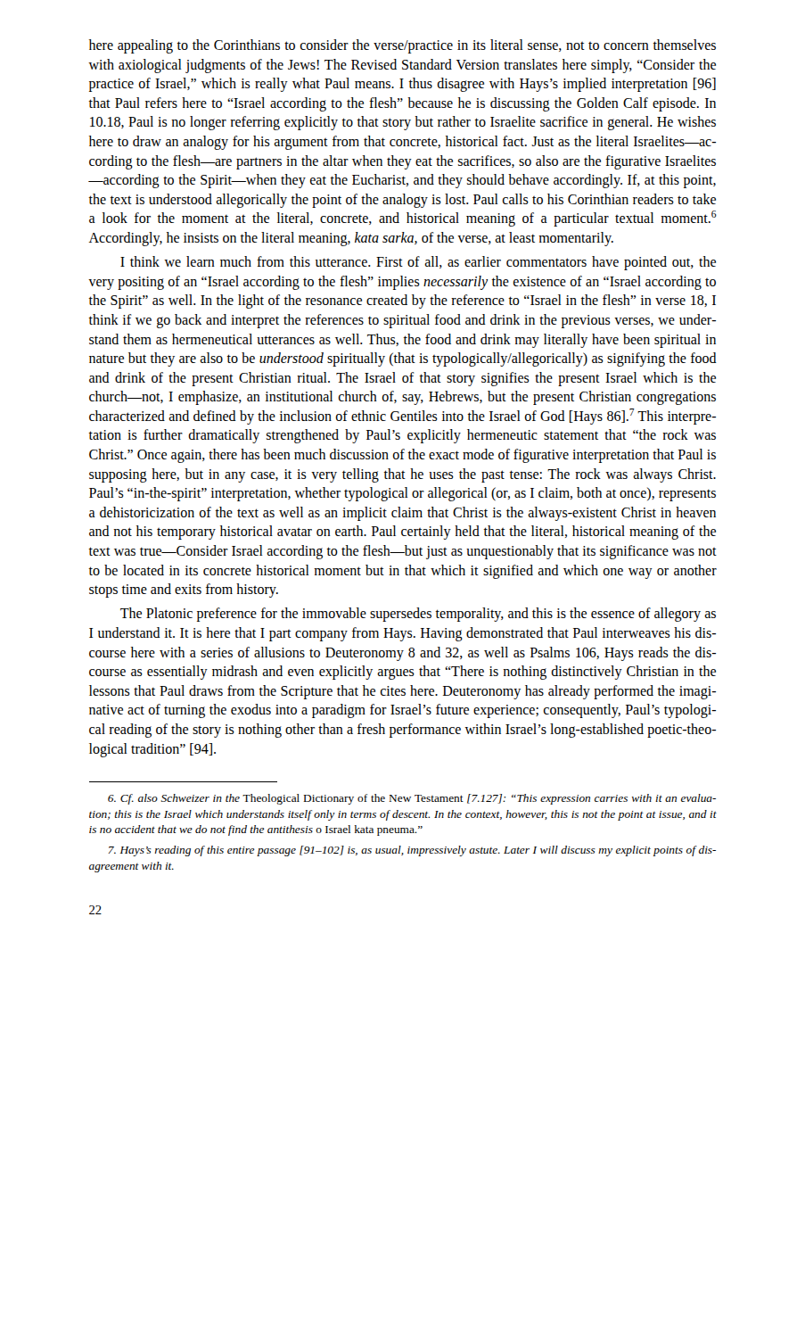here appealing to the Corinthians to consider the verse/practice in its literal sense, not to concern themselves with axiological judgments of the Jews! The Revised Standard Version translates here simply, “Consider the practice of Israel,” which is really what Paul means. I thus disagree with Hays’s implied interpretation [96] that Paul refers here to “Israel according to the flesh” because he is discussing the Golden Calf episode. In 10.18, Paul is no longer referring explicitly to that story but rather to Israelite sacrifice in general. He wishes here to draw an analogy for his argument from that concrete, historical fact. Just as the literal Israelites—according to the flesh—are partners in the altar when they eat the sacrifices, so also are the figurative Israelites—according to the Spirit—when they eat the Eucharist, and they should behave accordingly. If, at this point, the text is understood allegorically the point of the analogy is lost. Paul calls to his Corinthian readers to take a look for the moment at the literal, concrete, and historical meaning of a particular textual moment.6 Accordingly, he insists on the literal meaning, kata sarka, of the verse, at least momentarily.
I think we learn much from this utterance. First of all, as earlier commentators have pointed out, the very positing of an “Israel according to the flesh” implies necessarily the existence of an “Israel according to the Spirit” as well. In the light of the resonance created by the reference to “Israel in the flesh” in verse 18, I think if we go back and interpret the references to spiritual food and drink in the previous verses, we understand them as hermeneutical utterances as well. Thus, the food and drink may literally have been spiritual in nature but they are also to be understood spiritually (that is typologically/allegorically) as signifying the food and drink of the present Christian ritual. The Israel of that story signifies the present Israel which is the church—not, I emphasize, an institutional church of, say, Hebrews, but the present Christian congregations characterized and defined by the inclusion of ethnic Gentiles into the Israel of God [Hays 86].7 This interpretation is further dramatically strengthened by Paul’s explicitly hermeneutic statement that “the rock was Christ.” Once again, there has been much discussion of the exact mode of figurative interpretation that Paul is supposing here, but in any case, it is very telling that he uses the past tense: The rock was always Christ. Paul’s “in-the-spirit” interpretation, whether typological or allegorical (or, as I claim, both at once), represents a dehistoricization of the text as well as an implicit claim that Christ is the always-existent Christ in heaven and not his temporary historical avatar on earth. Paul certainly held that the literal, historical meaning of the text was true—Consider Israel according to the flesh—but just as unquestionably that its significance was not to be located in its concrete historical moment but in that which it signified and which one way or another stops time and exits from history.
The Platonic preference for the immovable supersedes temporality, and this is the essence of allegory as I understand it. It is here that I part company from Hays. Having demonstrated that Paul interweaves his discourse here with a series of allusions to Deuteronomy 8 and 32, as well as Psalms 106, Hays reads the discourse as essentially midrash and even explicitly argues that “There is nothing distinctively Christian in the lessons that Paul draws from the Scripture that he cites here. Deuteronomy has already performed the imaginative act of turning the exodus into a paradigm for Israel’s future experience; consequently, Paul’s typological reading of the story is nothing other than a fresh performance within Israel’s long-established poetic-theological tradition” [94].
6. Cf. also Schweizer in the Theological Dictionary of the New Testament [7.127]: “This expression carries with it an evaluation; this is the Israel which understands itself only in terms of descent. In the context, however, this is not the point at issue, and it is no accident that we do not find the antithesis o Israel kata pneuma.”
7. Hays’s reading of this entire passage [91–102] is, as usual, impressively astute. Later I will discuss my explicit points of disagreement with it.
22